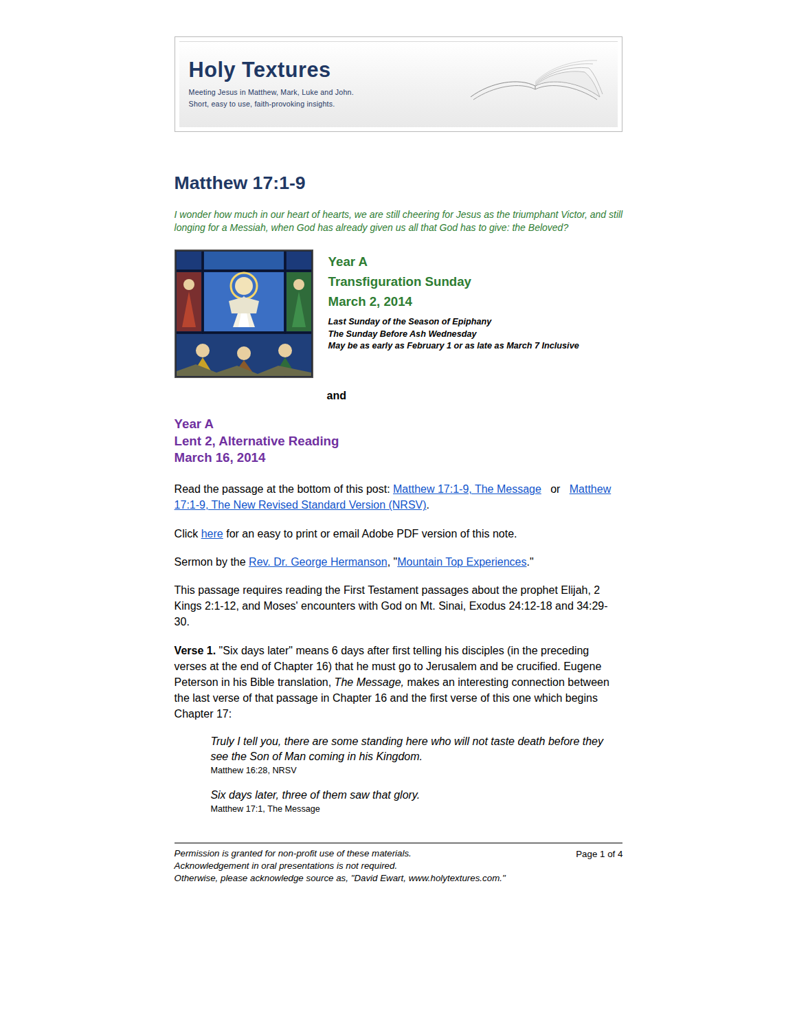Holy Textures
Meeting Jesus in Matthew, Mark, Luke and John.
Short, easy to use, faith-provoking insights.
Matthew 17:1-9
I wonder how much in our heart of hearts, we are still cheering for Jesus as the triumphant Victor, and still longing for a Messiah, when God has already given us all that God has to give: the Beloved?
Year A
Transfiguration Sunday
March 2, 2014
Last Sunday of the Season of Epiphany
The Sunday Before Ash Wednesday
May be as early as February 1 or as late as March 7 Inclusive
and
Year A
Lent 2, Alternative Reading
March 16, 2014
Read the passage at the bottom of this post: Matthew 17:1-9, The Message or Matthew 17:1-9, The New Revised Standard Version (NRSV).
Click here for an easy to print or email Adobe PDF version of this note.
Sermon by the Rev. Dr. George Hermanson, "Mountain Top Experiences."
This passage requires reading the First Testament passages about the prophet Elijah, 2 Kings 2:1-12, and Moses' encounters with God on Mt. Sinai, Exodus 24:12-18 and 34:29-30.
Verse 1. "Six days later" means 6 days after first telling his disciples (in the preceding verses at the end of Chapter 16) that he must go to Jerusalem and be crucified. Eugene Peterson in his Bible translation, The Message, makes an interesting connection between the last verse of that passage in Chapter 16 and the first verse of this one which begins Chapter 17:
Truly I tell you, there are some standing here who will not taste death before they
see the Son of Man coming in his Kingdom.
Matthew 16:28, NRSV
Six days later, three of them saw that glory.
Matthew 17:1, The Message
Permission is granted for non-profit use of these materials.
Acknowledgement in oral presentations is not required.
Otherwise, please acknowledge source as, "David Ewart, www.holytextures.com."
Page 1 of 4